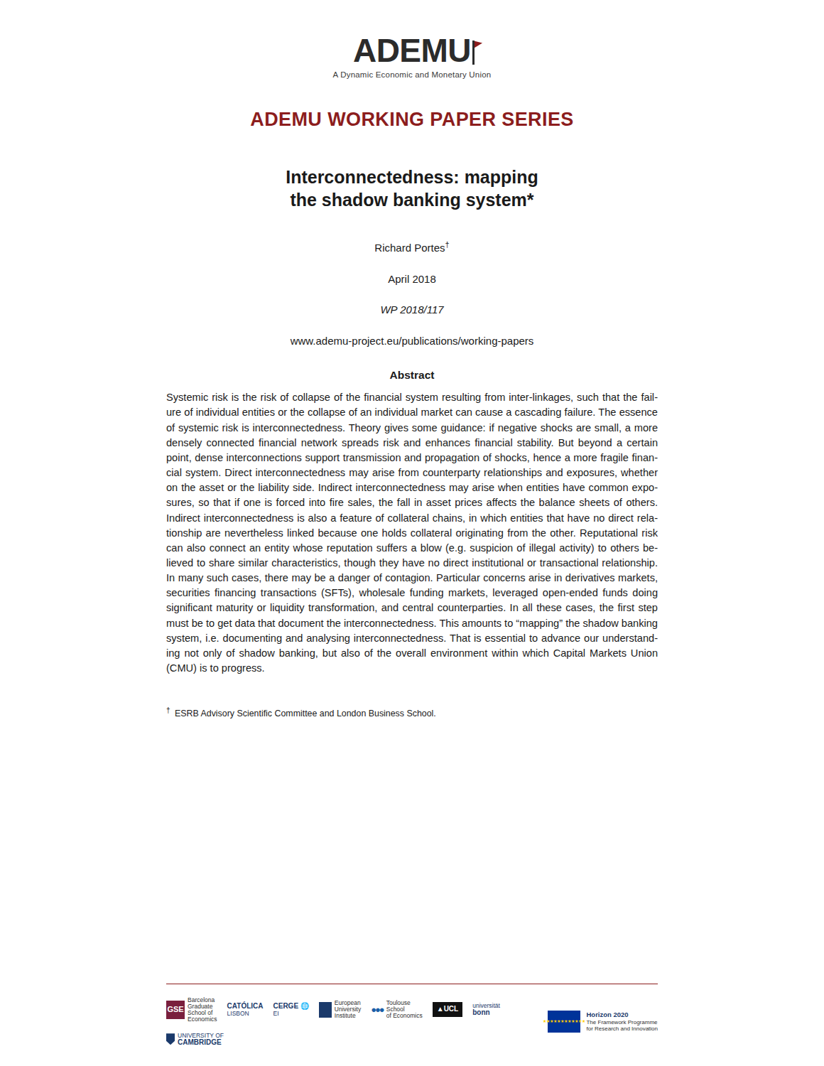ADEMU
A Dynamic Economic and Monetary Union
ADEMU WORKING PAPER SERIES
Interconnectedness: mapping
the shadow banking system*
Richard Portes†
April 2018
WP 2018/117
www.ademu-project.eu/publications/working-papers
Abstract
Systemic risk is the risk of collapse of the financial system resulting from inter-linkages, such that the failure of individual entities or the collapse of an individual market can cause a cascading failure. The essence of systemic risk is interconnectedness. Theory gives some guidance: if negative shocks are small, a more densely connected financial network spreads risk and enhances financial stability. But beyond a certain point, dense interconnections support transmission and propagation of shocks, hence a more fragile financial system. Direct interconnectedness may arise from counterparty relationships and exposures, whether on the asset or the liability side. Indirect interconnectedness may arise when entities have common exposures, so that if one is forced into fire sales, the fall in asset prices affects the balance sheets of others. Indirect interconnectedness is also a feature of collateral chains, in which entities that have no direct relationship are nevertheless linked because one holds collateral originating from the other. Reputational risk can also connect an entity whose reputation suffers a blow (e.g. suspicion of illegal activity) to others believed to share similar characteristics, though they have no direct institutional or transactional relationship. In many such cases, there may be a danger of contagion. Particular concerns arise in derivatives markets, securities financing transactions (SFTs), wholesale funding markets, leveraged open-ended funds doing significant maturity or liquidity transformation, and central counterparties. In all these cases, the first step must be to get data that document the interconnectedness. This amounts to “mapping” the shadow banking system, i.e. documenting and analysing interconnectedness. That is essential to advance our understanding not only of shadow banking, but also of the overall environment within which Capital Markets Union (CMU) is to progress.
† ESRB Advisory Scientific Committee and London Business School.
GSE Barcelona
Graduate
School of
Economics
CATÓLICALISBON
CERGE 🌐EI
European
University
Institute
●●●Toulouse
School
of Economics
▲UCL
universitätbonn
UNIVERSITY OF
CAMBRIDGE
Horizon 2020 The Framework Programme
for Research and Innovation